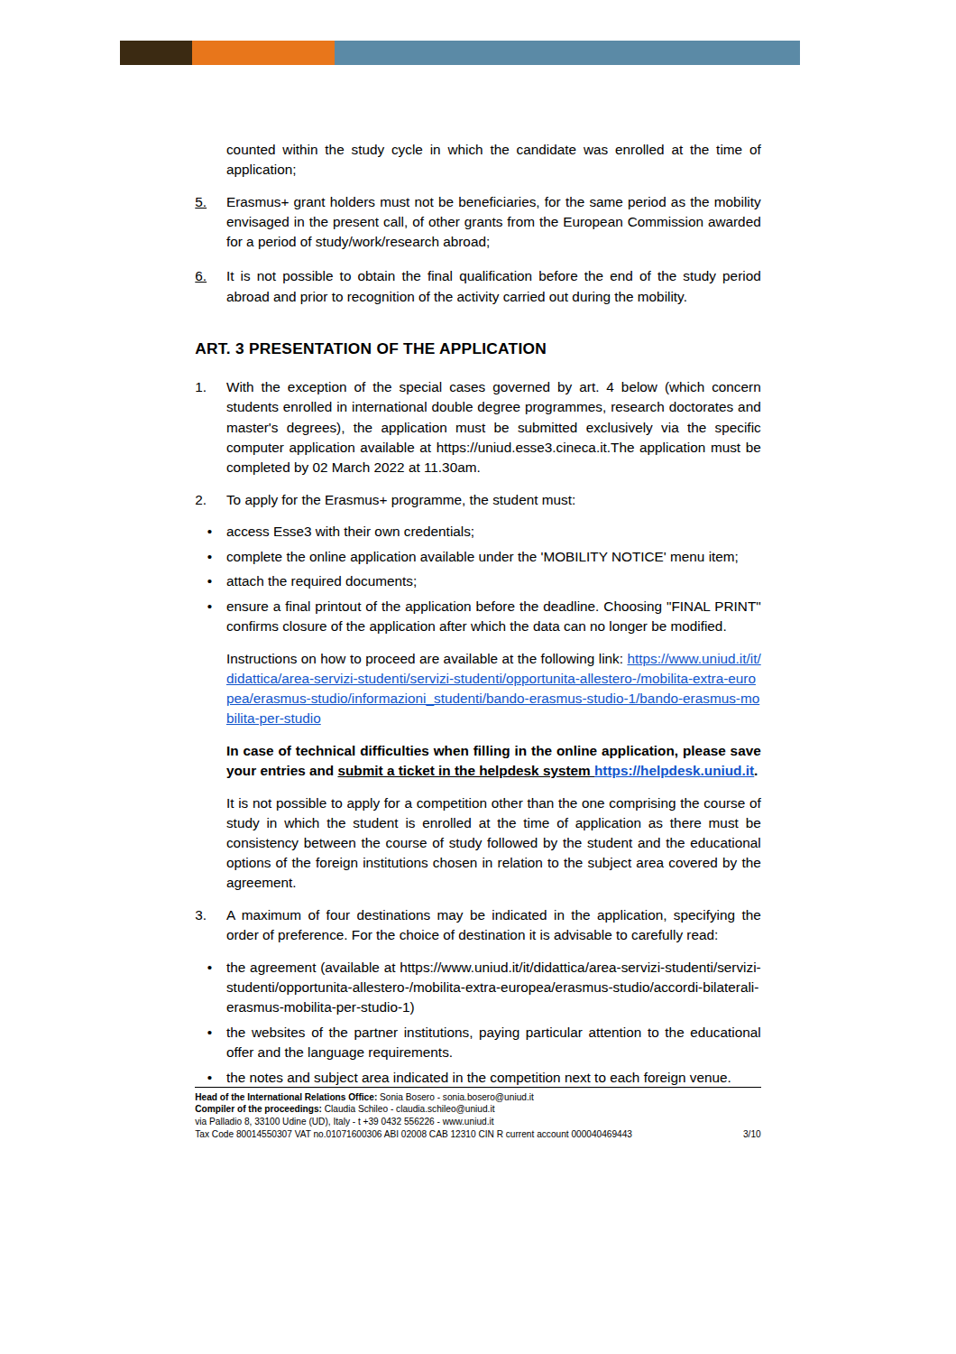counted within the study cycle in which the candidate was enrolled at the time of application;
5. Erasmus+ grant holders must not be beneficiaries, for the same period as the mobility envisaged in the present call, of other grants from the European Commission awarded for a period of study/work/research abroad;
6. It is not possible to obtain the final qualification before the end of the study period abroad and prior to recognition of the activity carried out during the mobility.
ART. 3 PRESENTATION OF THE APPLICATION
1. With the exception of the special cases governed by art. 4 below (which concern students enrolled in international double degree programmes, research doctorates and master's degrees), the application must be submitted exclusively via the specific computer application available at https://uniud.esse3.cineca.it.The application must be completed by 02 March 2022 at 11.30am.
2. To apply for the Erasmus+ programme, the student must:
access Esse3 with their own credentials;
complete the online application available under the 'MOBILITY NOTICE' menu item;
attach the required documents;
ensure a final printout of the application before the deadline. Choosing "FINAL PRINT" confirms closure of the application after which the data can no longer be modified.
Instructions on how to proceed are available at the following link: https://www.uniud.it/it/didattica/area-servizi-studenti/servizi-studenti/opportunita-allestero-/mobilita-extra-europea/erasmus-studio/informazioni_studenti/bando-erasmus-studio-1/bando-erasmus-mobilita-per-studio
In case of technical difficulties when filling in the online application, please save your entries and submit a ticket in the helpdesk system https://helpdesk.uniud.it.
It is not possible to apply for a competition other than the one comprising the course of study in which the student is enrolled at the time of application as there must be consistency between the course of study followed by the student and the educational options of the foreign institutions chosen in relation to the subject area covered by the agreement.
3. A maximum of four destinations may be indicated in the application, specifying the order of preference. For the choice of destination it is advisable to carefully read:
the agreement (available at https://www.uniud.it/it/didattica/area-servizi-studenti/servizi-studenti/opportunita-allestero-/mobilita-extra-europea/erasmus-studio/accordi-bilaterali-erasmus-mobilita-per-studio-1)
the websites of the partner institutions, paying particular attention to the educational offer and the language requirements.
the notes and subject area indicated in the competition next to each foreign venue.
Head of the International Relations Office: Sonia Bosero - sonia.bosero@uniud.it Compiler of the proceedings: Claudia Schileo - claudia.schileo@uniud.it via Palladio 8, 33100 Udine (UD), Italy - t +39 0432 556226 - www.uniud.it Tax Code 80014550307 VAT no.01071600306 ABI 02008 CAB 12310 CIN R current account 000040469443 3/10